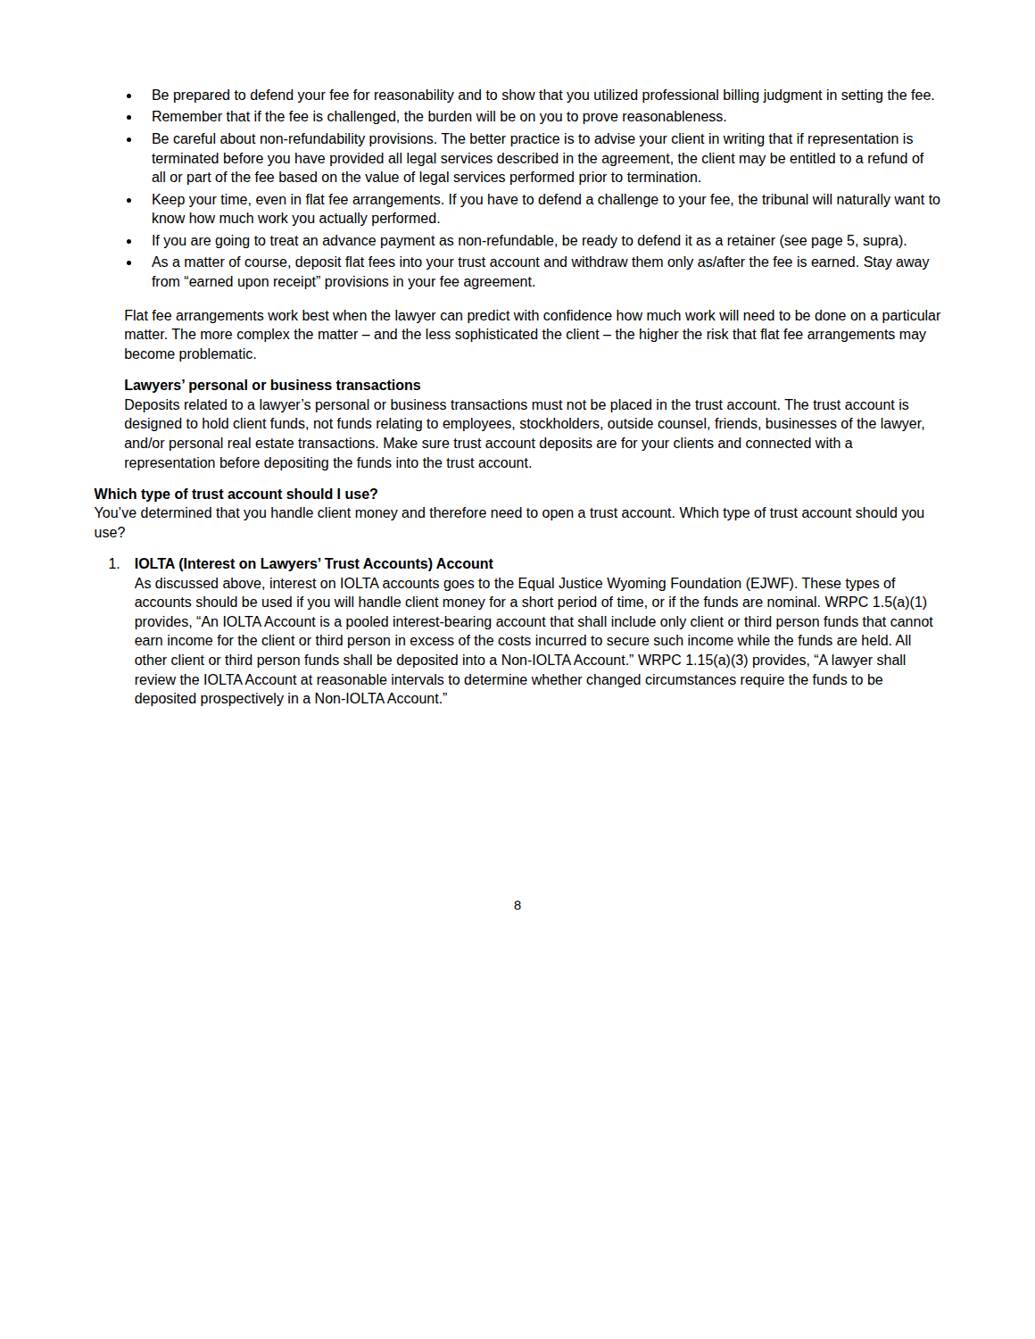Be prepared to defend your fee for reasonability and to show that you utilized professional billing judgment in setting the fee.
Remember that if the fee is challenged, the burden will be on you to prove reasonableness.
Be careful about non-refundability provisions. The better practice is to advise your client in writing that if representation is terminated before you have provided all legal services described in the agreement, the client may be entitled to a refund of all or part of the fee based on the value of legal services performed prior to termination.
Keep your time, even in flat fee arrangements. If you have to defend a challenge to your fee, the tribunal will naturally want to know how much work you actually performed.
If you are going to treat an advance payment as non-refundable, be ready to defend it as a retainer (see page 5, supra).
As a matter of course, deposit flat fees into your trust account and withdraw them only as/after the fee is earned. Stay away from “earned upon receipt” provisions in your fee agreement.
Flat fee arrangements work best when the lawyer can predict with confidence how much work will need to be done on a particular matter. The more complex the matter – and the less sophisticated the client – the higher the risk that flat fee arrangements may become problematic.
Lawyers’ personal or business transactions
Deposits related to a lawyer’s personal or business transactions must not be placed in the trust account. The trust account is designed to hold client funds, not funds relating to employees, stockholders, outside counsel, friends, businesses of the lawyer, and/or personal real estate transactions. Make sure trust account deposits are for your clients and connected with a representation before depositing the funds into the trust account.
Which type of trust account should I use?
You’ve determined that you handle client money and therefore need to open a trust account. Which type of trust account should you use?
IOLTA (Interest on Lawyers’ Trust Accounts) Account
As discussed above, interest on IOLTA accounts goes to the Equal Justice Wyoming Foundation (EJWF). These types of accounts should be used if you will handle client money for a short period of time, or if the funds are nominal. WRPC 1.5(a)(1) provides, “An IOLTA Account is a pooled interest-bearing account that shall include only client or third person funds that cannot earn income for the client or third person in excess of the costs incurred to secure such income while the funds are held. All other client or third person funds shall be deposited into a Non-IOLTA Account.” WRPC 1.15(a)(3) provides, “A lawyer shall review the IOLTA Account at reasonable intervals to determine whether changed circumstances require the funds to be deposited prospectively in a Non-IOLTA Account.”
8